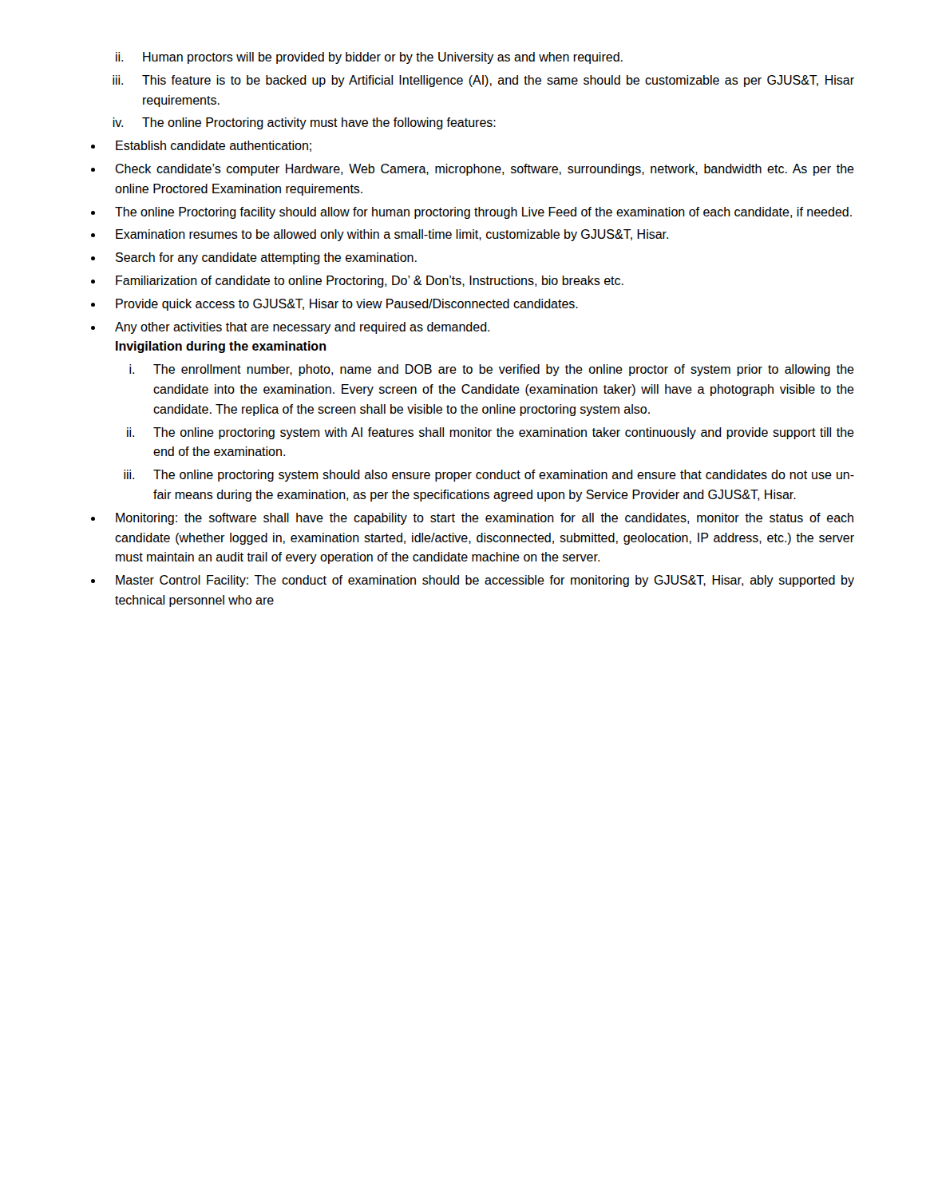Human proctors will be provided by bidder or by the University as and when required.
This feature is to be backed up by Artificial Intelligence (AI), and the same should be customizable as per GJUS&T, Hisar requirements.
The online Proctoring activity must have the following features:
Establish candidate authentication;
Check candidate’s computer Hardware, Web Camera, microphone, software, surroundings, network, bandwidth etc. As per the online Proctored Examination requirements.
The online Proctoring facility should allow for human proctoring through Live Feed of the examination of each candidate, if needed.
Examination resumes to be allowed only within a small-time limit, customizable by GJUS&T, Hisar.
Search for any candidate attempting the examination.
Familiarization of candidate to online Proctoring, Do’ & Don’ts, Instructions, bio breaks etc.
Provide quick access to GJUS&T, Hisar to view Paused/Disconnected candidates.
Any other activities that are necessary and required as demanded.
Invigilation during the examination
The enrollment number, photo, name and DOB are to be verified by the online proctor of system prior to allowing the candidate into the examination. Every screen of the Candidate (examination taker) will have a photograph visible to the candidate. The replica of the screen shall be visible to the online proctoring system also.
The online proctoring system with AI features shall monitor the examination taker continuously and provide support till the end of the examination.
The online proctoring system should also ensure proper conduct of examination and ensure that candidates do not use un-fair means during the examination, as per the specifications agreed upon by Service Provider and GJUS&T, Hisar.
Monitoring: the software shall have the capability to start the examination for all the candidates, monitor the status of each candidate (whether logged in, examination started, idle/active, disconnected, submitted, geolocation, IP address, etc.) the server must maintain an audit trail of every operation of the candidate machine on the server.
Master Control Facility: The conduct of examination should be accessible for monitoring by GJUS&T, Hisar, ably supported by technical personnel who are